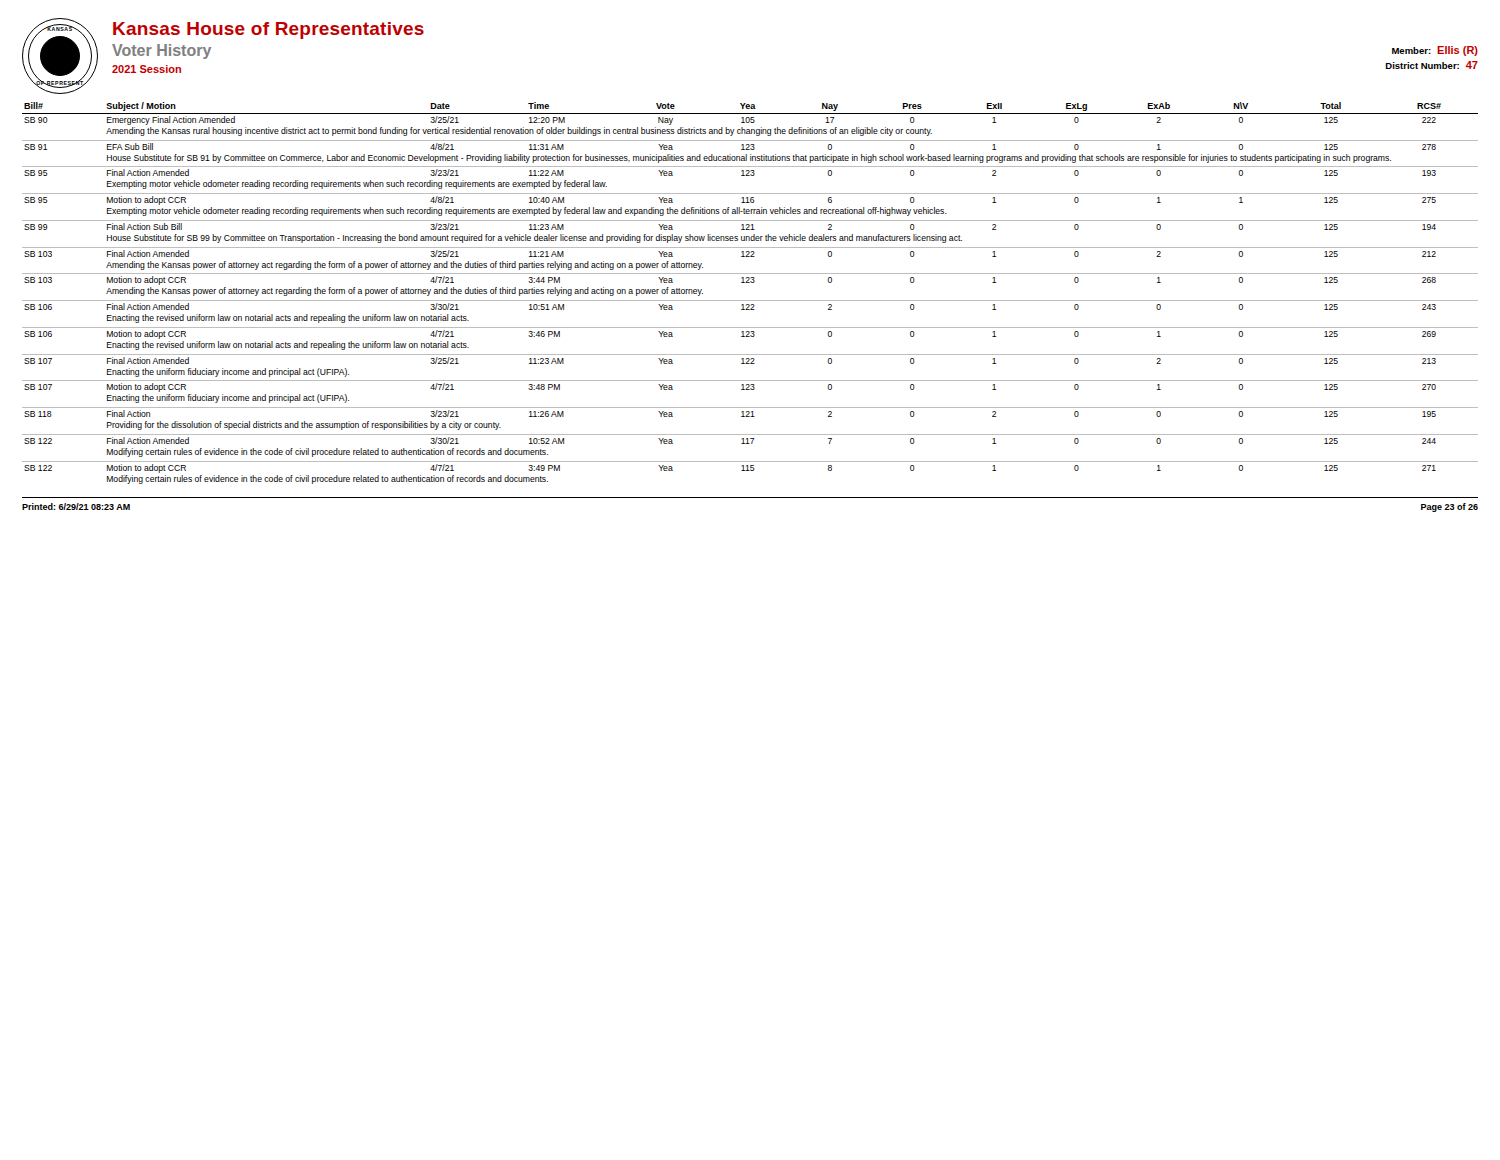KANSAS
OF REPRESENT
Kansas House of Representatives
Voter History
2021 Session
Member: Ellis (R)
District Number: 47
| Bill# | Subject / Motion | Date | Time | Vote | Yea | Nay | Pres | ExII | ExLg | ExAb | N\V | Total | RCS# |
| --- | --- | --- | --- | --- | --- | --- | --- | --- | --- | --- | --- | --- | --- |
| SB 90 | Emergency Final Action Amended | 3/25/21 | 12:20 PM | Nay | 105 | 17 | 0 | 1 | 0 | 2 | 0 | 125 | 222 |
| | Amending the Kansas rural housing incentive district act to permit bond funding for vertical residential renovation of older buildings in central business districts and by changing the definitions of an eligible city or county. |
| SB 91 | EFA Sub Bill | 4/8/21 | 11:31 AM | Yea | 123 | 0 | 0 | 1 | 0 | 1 | 0 | 125 | 278 |
| | House Substitute for SB 91 by Committee on Commerce, Labor and Economic Development - Providing liability protection for businesses, municipalities and educational institutions that participate in high school work-based learning programs and providing that schools are responsible for injuries to students participating in such programs. |
| SB 95 | Final Action Amended | 3/23/21 | 11:22 AM | Yea | 123 | 0 | 0 | 2 | 0 | 0 | 0 | 125 | 193 |
| | Exempting motor vehicle odometer reading recording requirements when such recording requirements are exempted by federal law. |
| SB 95 | Motion to adopt CCR | 4/8/21 | 10:40 AM | Yea | 116 | 6 | 0 | 1 | 0 | 1 | 1 | 125 | 275 |
| | Exempting motor vehicle odometer reading recording requirements when such recording requirements are exempted by federal law and expanding the definitions of all-terrain vehicles and recreational off-highway vehicles. |
| SB 99 | Final Action Sub Bill | 3/23/21 | 11:23 AM | Yea | 121 | 2 | 0 | 2 | 0 | 0 | 0 | 125 | 194 |
| | House Substitute for SB 99 by Committee on Transportation - Increasing the bond amount required for a vehicle dealer license and providing for display show licenses under the vehicle dealers and manufacturers licensing act. |
| SB 103 | Final Action Amended | 3/25/21 | 11:21 AM | Yea | 122 | 0 | 0 | 1 | 0 | 2 | 0 | 125 | 212 |
| | Amending the Kansas power of attorney act regarding the form of a power of attorney and the duties of third parties relying and acting on a power of attorney. |
| SB 103 | Motion to adopt CCR | 4/7/21 | 3:44 PM | Yea | 123 | 0 | 0 | 1 | 0 | 1 | 0 | 125 | 268 |
| | Amending the Kansas power of attorney act regarding the form of a power of attorney and the duties of third parties relying and acting on a power of attorney. |
| SB 106 | Final Action Amended | 3/30/21 | 10:51 AM | Yea | 122 | 2 | 0 | 1 | 0 | 0 | 0 | 125 | 243 |
| | Enacting the revised uniform law on notarial acts and repealing the uniform law on notarial acts. |
| SB 106 | Motion to adopt CCR | 4/7/21 | 3:46 PM | Yea | 123 | 0 | 0 | 1 | 0 | 1 | 0 | 125 | 269 |
| | Enacting the revised uniform law on notarial acts and repealing the uniform law on notarial acts. |
| SB 107 | Final Action Amended | 3/25/21 | 11:23 AM | Yea | 122 | 0 | 0 | 1 | 0 | 2 | 0 | 125 | 213 |
| | Enacting the uniform fiduciary income and principal act (UFIPA). |
| SB 107 | Motion to adopt CCR | 4/7/21 | 3:48 PM | Yea | 123 | 0 | 0 | 1 | 0 | 1 | 0 | 125 | 270 |
| | Enacting the uniform fiduciary income and principal act (UFIPA). |
| SB 118 | Final Action | 3/23/21 | 11:26 AM | Yea | 121 | 2 | 0 | 2 | 0 | 0 | 0 | 125 | 195 |
| | Providing for the dissolution of special districts and the assumption of responsibilities by a city or county. |
| SB 122 | Final Action Amended | 3/30/21 | 10:52 AM | Yea | 117 | 7 | 0 | 1 | 0 | 0 | 0 | 125 | 244 |
| | Modifying certain rules of evidence in the code of civil procedure related to authentication of records and documents. |
| SB 122 | Motion to adopt CCR | 4/7/21 | 3:49 PM | Yea | 115 | 8 | 0 | 1 | 0 | 1 | 0 | 125 | 271 |
| | Modifying certain rules of evidence in the code of civil procedure related to authentication of records and documents. |
Printed: 6/29/21 08:23 AM
Page 23 of 26